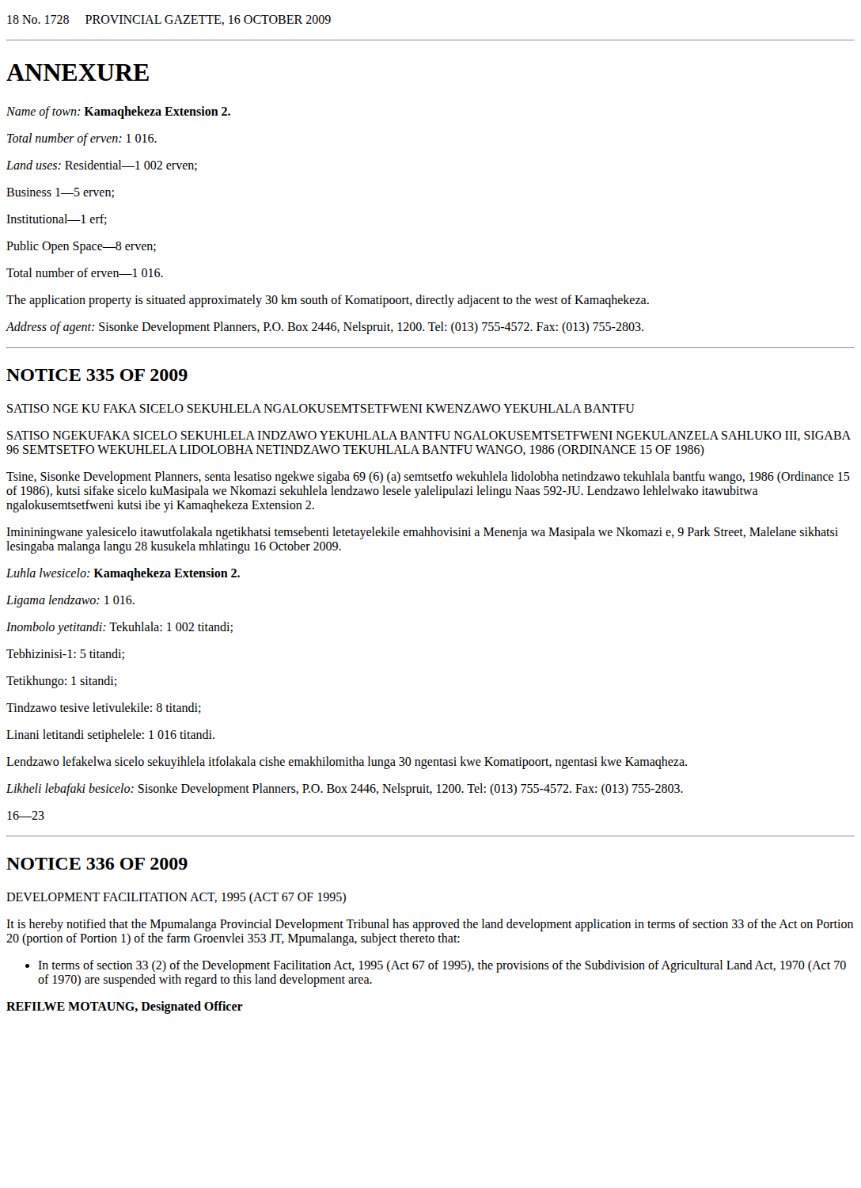18 No. 1728 PROVINCIAL GAZETTE, 16 OCTOBER 2009
ANNEXURE
Name of town: Kamaqhekeza Extension 2.
Total number of erven: 1 016.
Land uses: Residential—1 002 erven;
Business 1—5 erven;
Institutional—1 erf;
Public Open Space—8 erven;
Total number of erven—1 016.
The application property is situated approximately 30 km south of Komatipoort, directly adjacent to the west of Kamaqhekeza.
Address of agent: Sisonke Development Planners, P.O. Box 2446, Nelspruit, 1200. Tel: (013) 755-4572. Fax: (013) 755-2803.
NOTICE 335 OF 2009
SATISO NGE KU FAKA SICELO SEKUHLELA NGALOKUSEMTSETFWENI KWENZAWO YEKUHLALA BANTFU
SATISO NGEKUFAKA SICELO SEKUHLELA INDZAWO YEKUHLALA BANTFU NGALOKUSEMTSETFWENI NGEKULANZELA SAHLUKO III, SIGABA 96 SEMTSETFO WEKUHLELA LIDOLOBHA NETINDZAWO TEKUHLALA BANTFU WANGO, 1986 (ORDINANCE 15 OF 1986)
Tsine, Sisonke Development Planners, senta lesatiso ngekwe sigaba 69 (6) (a) semtsetfo wekuhlela lidolobha netindzawo tekuhlala bantfu wango, 1986 (Ordinance 15 of 1986), kutsi sifake sicelo kuMasipala we Nkomazi sekuhlela lendzawo lesele yalelipulazi lelingu Naas 592-JU. Lendzawo lehlelwako itawubitwa ngalokusemtsetfweni kutsi ibe yi Kamaqhekeza Extension 2.
Imininingwane yalesicelo itawutfolakala ngetikhatsi temsebenti letetayelekile emahhovisini a Menenja wa Masipala we Nkomazi e, 9 Park Street, Malelane sikhatsi lesingaba malanga langu 28 kusukela mhlatingu 16 October 2009.
Luhla lwesicelo: Kamaqhekeza Extension 2.
Ligama lendzawo: 1 016.
Inombolo yetitandi: Tekuhlala: 1 002 titandi;
Tebhizinisi-1: 5 titandi;
Tetikhungo: 1 sitandi;
Tindzawo tesive letivulekile: 8 titandi;
Linani letitandi setiphelele: 1 016 titandi.
Lendzawo lefakelwa sicelo sekuyihlela itfolakala cishe emakhilomitha lunga 30 ngentasi kwe Komatipoort, ngentasi kwe Kamaqheza.
Likheli lebafaki besicelo: Sisonke Development Planners, P.O. Box 2446, Nelspruit, 1200. Tel: (013) 755-4572. Fax: (013) 755-2803.
16—23
NOTICE 336 OF 2009
DEVELOPMENT FACILITATION ACT, 1995 (ACT 67 OF 1995)
It is hereby notified that the Mpumalanga Provincial Development Tribunal has approved the land development application in terms of section 33 of the Act on Portion 20 (portion of Portion 1) of the farm Groenvlei 353 JT, Mpumalanga, subject thereto that:
In terms of section 33 (2) of the Development Facilitation Act, 1995 (Act 67 of 1995), the provisions of the Subdivision of Agricultural Land Act, 1970 (Act 70 of 1970) are suspended with regard to this land development area.
REFILWE MOTAUNG, Designated Officer